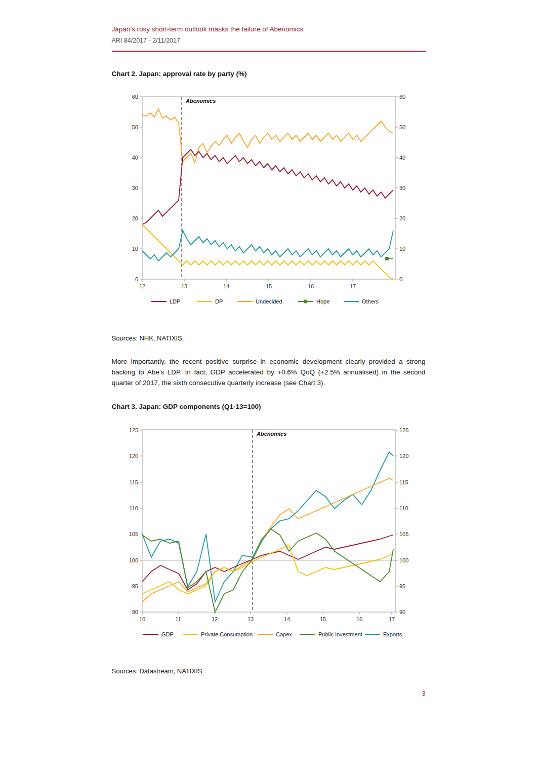Japan’s rosy short-term outlook masks the failure of Abenomics
ARI 84/2017 - 2/11/2017
Chart 2. Japan: approval rate by party (%)
0 10 20 30 40 50 60 0 10 20 30 40 50 60 12 13 14 15 16 17 Abenomics LDP DP Undecided Hope Others
Sources: NHK, NATIXIS.
More importantly, the recent positive surprise in economic development clearly provided a strong backing to Abe’s LDP. In fact, GDP accelerated by +0.6% QoQ (+2.5% annualised) in the second quarter of 2017, the sixth consecutive quarterly increase (see Chart 3).
Chart 3. Japan: GDP components (Q1-13=100)
90 95 100 105 110 115 120 125 90 95 100 105 110 115 120 125 10 11 12 13 14 15 16 17 Abenomics GDP Private Consumption Capex Public Investment Exports
Sources: Datastream, NATIXIS.
3